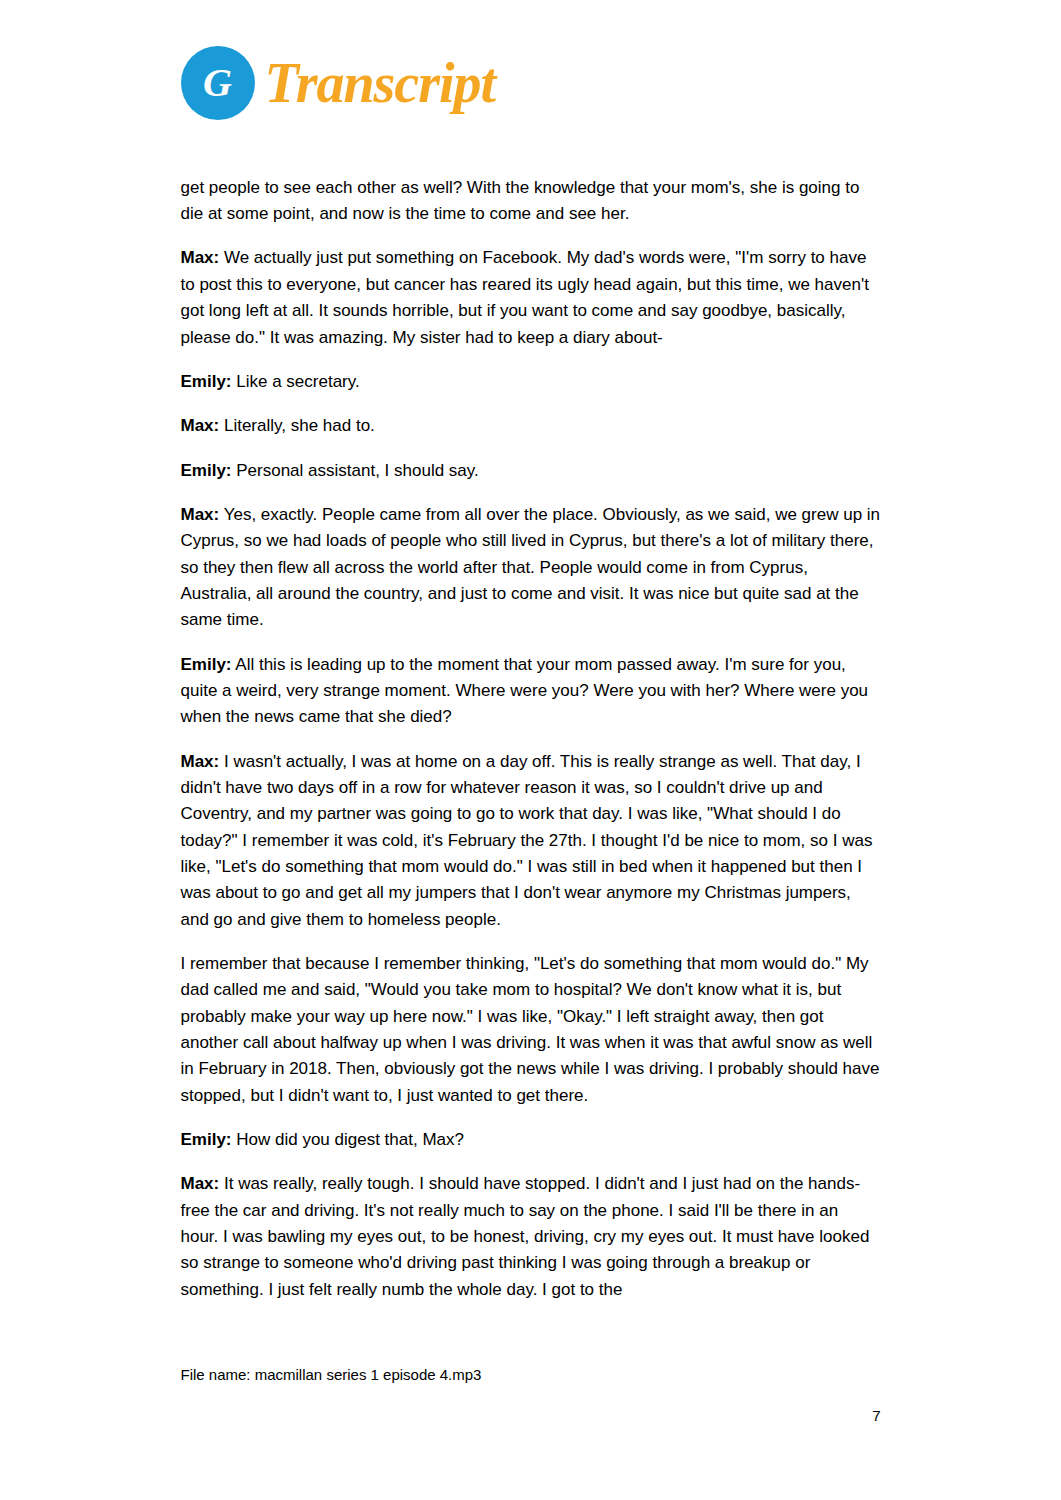G
Transcript
get people to see each other as well? With the knowledge that your mom's, she is going to die at some point, and now is the time to come and see her.
Max: We actually just put something on Facebook. My dad's words were, "I'm sorry to have to post this to everyone, but cancer has reared its ugly head again, but this time, we haven't got long left at all. It sounds horrible, but if you want to come and say goodbye, basically, please do." It was amazing. My sister had to keep a diary about-
Emily: Like a secretary.
Max: Literally, she had to.
Emily: Personal assistant, I should say.
Max: Yes, exactly. People came from all over the place. Obviously, as we said, we grew up in Cyprus, so we had loads of people who still lived in Cyprus, but there's a lot of military there, so they then flew all across the world after that. People would come in from Cyprus, Australia, all around the country, and just to come and visit. It was nice but quite sad at the same time.
Emily: All this is leading up to the moment that your mom passed away. I'm sure for you, quite a weird, very strange moment. Where were you? Were you with her? Where were you when the news came that she died?
Max: I wasn't actually, I was at home on a day off. This is really strange as well. That day, I didn't have two days off in a row for whatever reason it was, so I couldn't drive up and Coventry, and my partner was going to go to work that day. I was like, "What should I do today?" I remember it was cold, it's February the 27th. I thought I'd be nice to mom, so I was like, "Let's do something that mom would do." I was still in bed when it happened but then I was about to go and get all my jumpers that I don't wear anymore my Christmas jumpers, and go and give them to homeless people.
I remember that because I remember thinking, "Let's do something that mom would do." My dad called me and said, "Would you take mom to hospital? We don't know what it is, but probably make your way up here now." I was like, "Okay." I left straight away, then got another call about halfway up when I was driving. It was when it was that awful snow as well in February in 2018. Then, obviously got the news while I was driving. I probably should have stopped, but I didn't want to, I just wanted to get there.
Emily: How did you digest that, Max?
Max: It was really, really tough. I should have stopped. I didn't and I just had on the hands-free the car and driving. It's not really much to say on the phone. I said I'll be there in an hour. I was bawling my eyes out, to be honest, driving, cry my eyes out. It must have looked so strange to someone who'd driving past thinking I was going through a breakup or something. I just felt really numb the whole day. I got to the
File name: macmillan series 1 episode 4.mp3
7